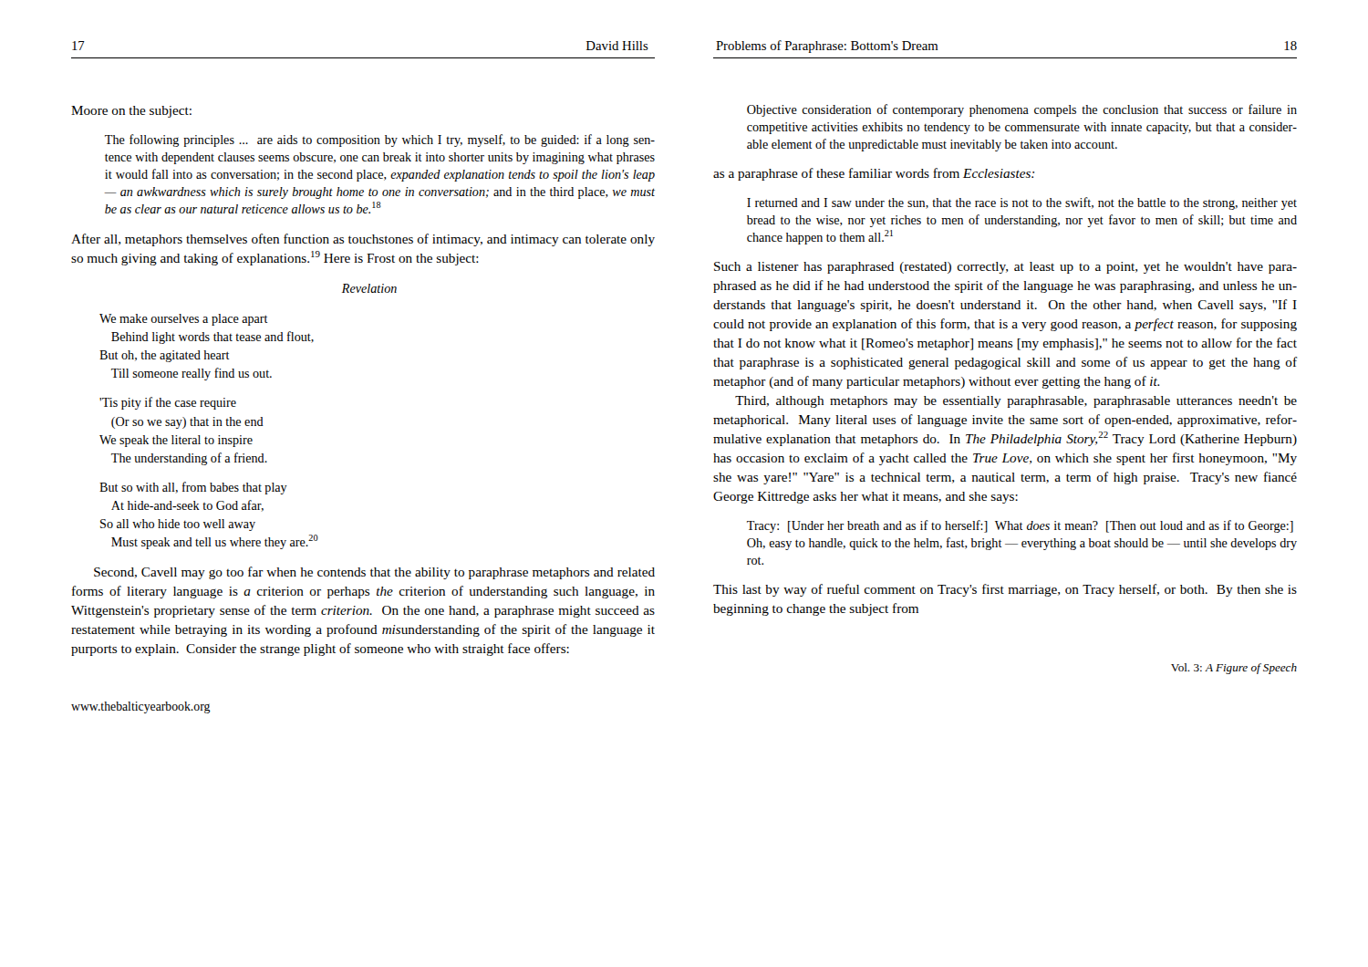17 David Hills
Moore on the subject:
The following principles ... are aids to composition by which I try, myself, to be guided: if a long sentence with dependent clauses seems obscure, one can break it into shorter units by imagining what phrases it would fall into as conversation; in the second place, expanded explanation tends to spoil the lion's leap — an awkwardness which is surely brought home to one in conversation; and in the third place, we must be as clear as our natural reticence allows us to be.18
After all, metaphors themselves often function as touchstones of intimacy, and intimacy can tolerate only so much giving and taking of explanations.19 Here is Frost on the subject:
Revelation
We make ourselves a place apart
Behind light words that tease and flout,
But oh, the agitated heart
Till someone really find us out.
'Tis pity if the case require
(Or so we say) that in the end
We speak the literal to inspire
The understanding of a friend.
But so with all, from babes that play
At hide-and-seek to God afar,
So all who hide too well away
Must speak and tell us where they are.20
Second, Cavell may go too far when he contends that the ability to paraphrase metaphors and related forms of literary language is a criterion or perhaps the criterion of understanding such language, in Wittgenstein's proprietary sense of the term criterion. On the one hand, a paraphrase might succeed as restatement while betraying in its wording a profound misunderstanding of the spirit of the language it purports to explain. Consider the strange plight of someone who with straight face offers:
www.thebalticyearbook.org
Problems of Paraphrase: Bottom's Dream 18
Objective consideration of contemporary phenomena compels the conclusion that success or failure in competitive activities exhibits no tendency to be commensurate with innate capacity, but that a considerable element of the unpredictable must inevitably be taken into account.
as a paraphrase of these familiar words from Ecclesiastes:
I returned and I saw under the sun, that the race is not to the swift, not the battle to the strong, neither yet bread to the wise, nor yet riches to men of understanding, nor yet favor to men of skill; but time and chance happen to them all.21
Such a listener has paraphrased (restated) correctly, at least up to a point, yet he wouldn't have paraphrased as he did if he had understood the spirit of the language he was paraphrasing, and unless he understands that language's spirit, he doesn't understand it. On the other hand, when Cavell says, "If I could not provide an explanation of this form, that is a very good reason, a perfect reason, for supposing that I do not know what it [Romeo's metaphor] means [my emphasis]," he seems not to allow for the fact that paraphrase is a sophisticated general pedagogical skill and some of us appear to get the hang of metaphor (and of many particular metaphors) without ever getting the hang of it.
Third, although metaphors may be essentially paraphrasable, paraphrasable utterances needn't be metaphorical. Many literal uses of language invite the same sort of open-ended, approximative, reformulative explanation that metaphors do. In The Philadelphia Story,22 Tracy Lord (Katherine Hepburn) has occasion to exclaim of a yacht called the True Love, on which she spent her first honeymoon, "My she was yare!" "Yare" is a technical term, a nautical term, a term of high praise. Tracy's new fiancé George Kittredge asks her what it means, and she says:
Tracy: [Under her breath and as if to herself:] What does it mean? [Then out loud and as if to George:] Oh, easy to handle, quick to the helm, fast, bright — everything a boat should be — until she develops dry rot.
This last by way of rueful comment on Tracy's first marriage, on Tracy herself, or both. By then she is beginning to change the subject from
Vol. 3: A Figure of Speech